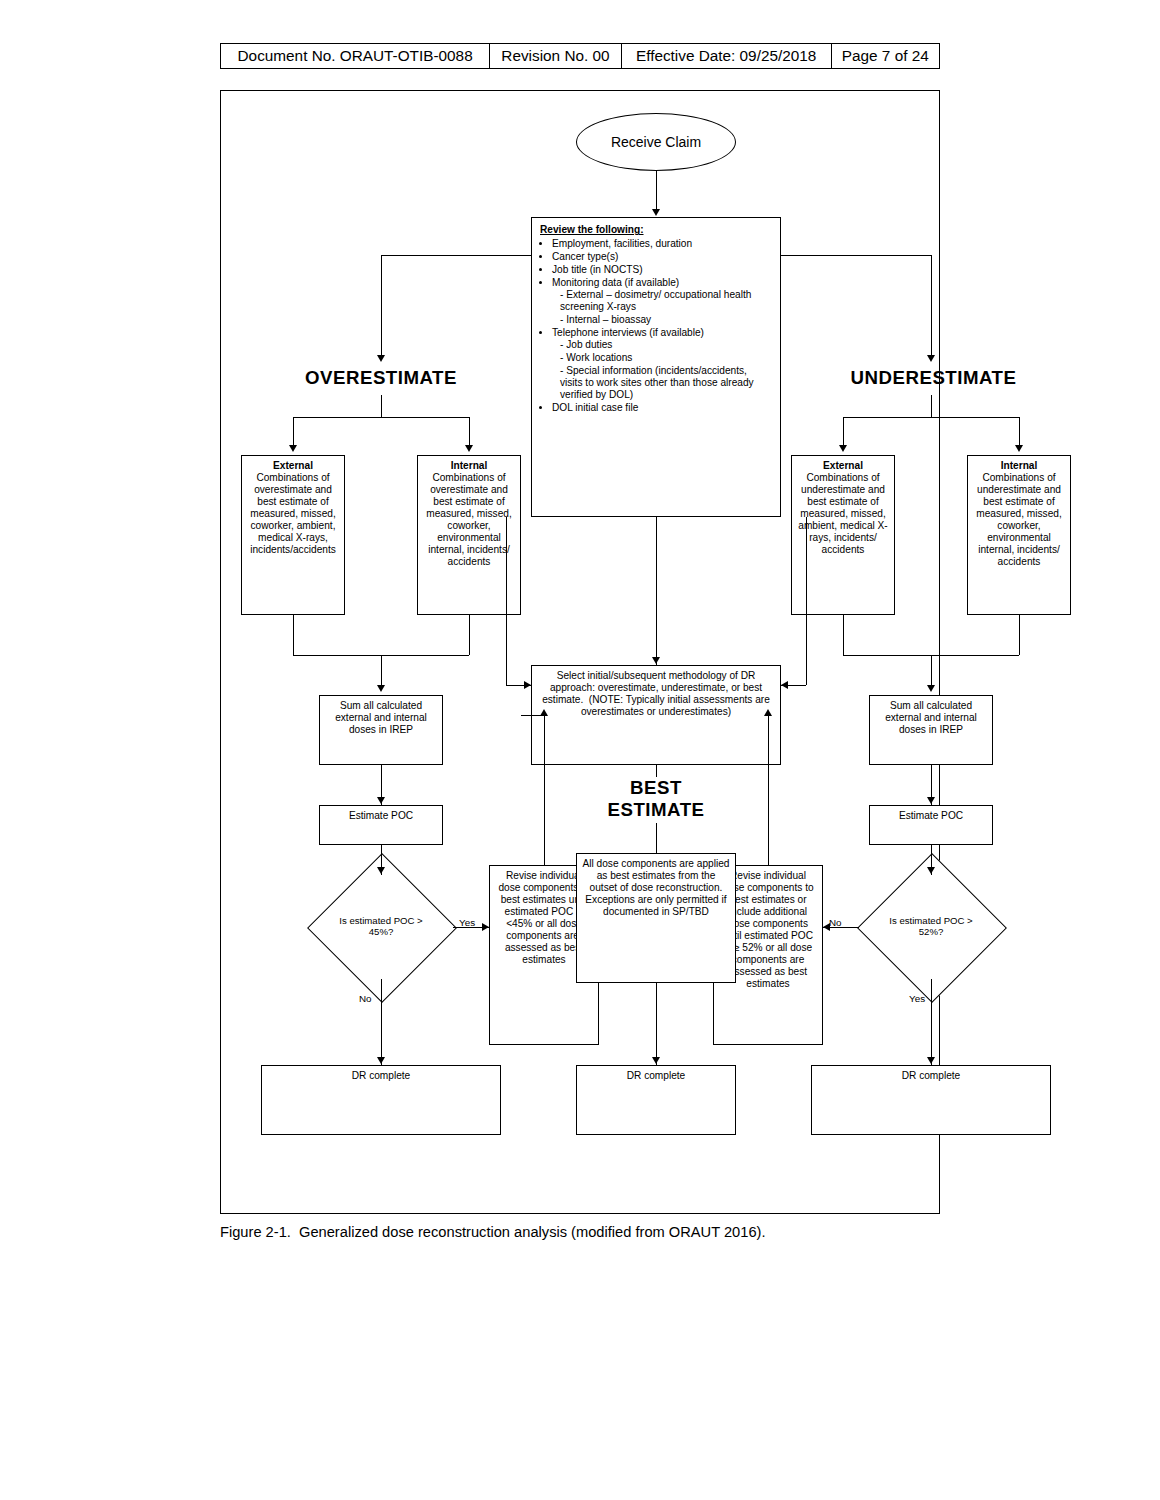| Document No. ORAUT-OTIB-0088 | Revision No. 00 | Effective Date: 09/25/2018 | Page 7 of 24 |
Receive Claim
Review the following:
Employment, facilities, duration
Cancer type(s)
Job title (in NOCTS)
Monitoring data (if available)
External – dosimetry/ occupational health screening X-rays
Internal – bioassay
Telephone interviews (if available)
Job duties
Work locations
Special information (incidents/accidents, visits to work sites other than those already verified by DOL)
DOL initial case file
OVERESTIMATE
UNDERESTIMATE
External
Combinations of overestimate and best estimate of measured, missed, coworker, ambient, medical X-rays, incidents/accidents
Internal
Combinations of overestimate and best estimate of measured, missed, coworker, environmental internal, incidents/ accidents
External
Combinations of underestimate and best estimate of measured, missed, ambient, medical X-rays, incidents/ accidents
Internal
Combinations of underestimate and best estimate of measured, missed, coworker, environmental internal, incidents/ accidents
Sum all calculated external and internal doses in IREP
Sum all calculated external and internal doses in IREP
Select initial/subsequent methodology of DR approach: overestimate, underestimate, or best estimate. (NOTE: Typically initial assessments are overestimates or underestimates)
BEST
ESTIMATE
Estimate POC
Estimate POC
Is estimated POC >
45%?
Is estimated POC >
52%?
Yes
No
No
Yes
Revise individual dose components to best estimates until estimated POC is <45% or all dose components are assessed as best estimates
Revise individual dose components to best estimates or include additional dose components until estimated POC is ≥ 52% or all dose components are assessed as best estimates
All dose components are applied as best estimates from the outset of dose reconstruction. Exceptions are only permitted if documented in SP/TBD
DR complete
DR complete
DR complete
Figure 2-1. Generalized dose reconstruction analysis (modified from ORAUT 2016).